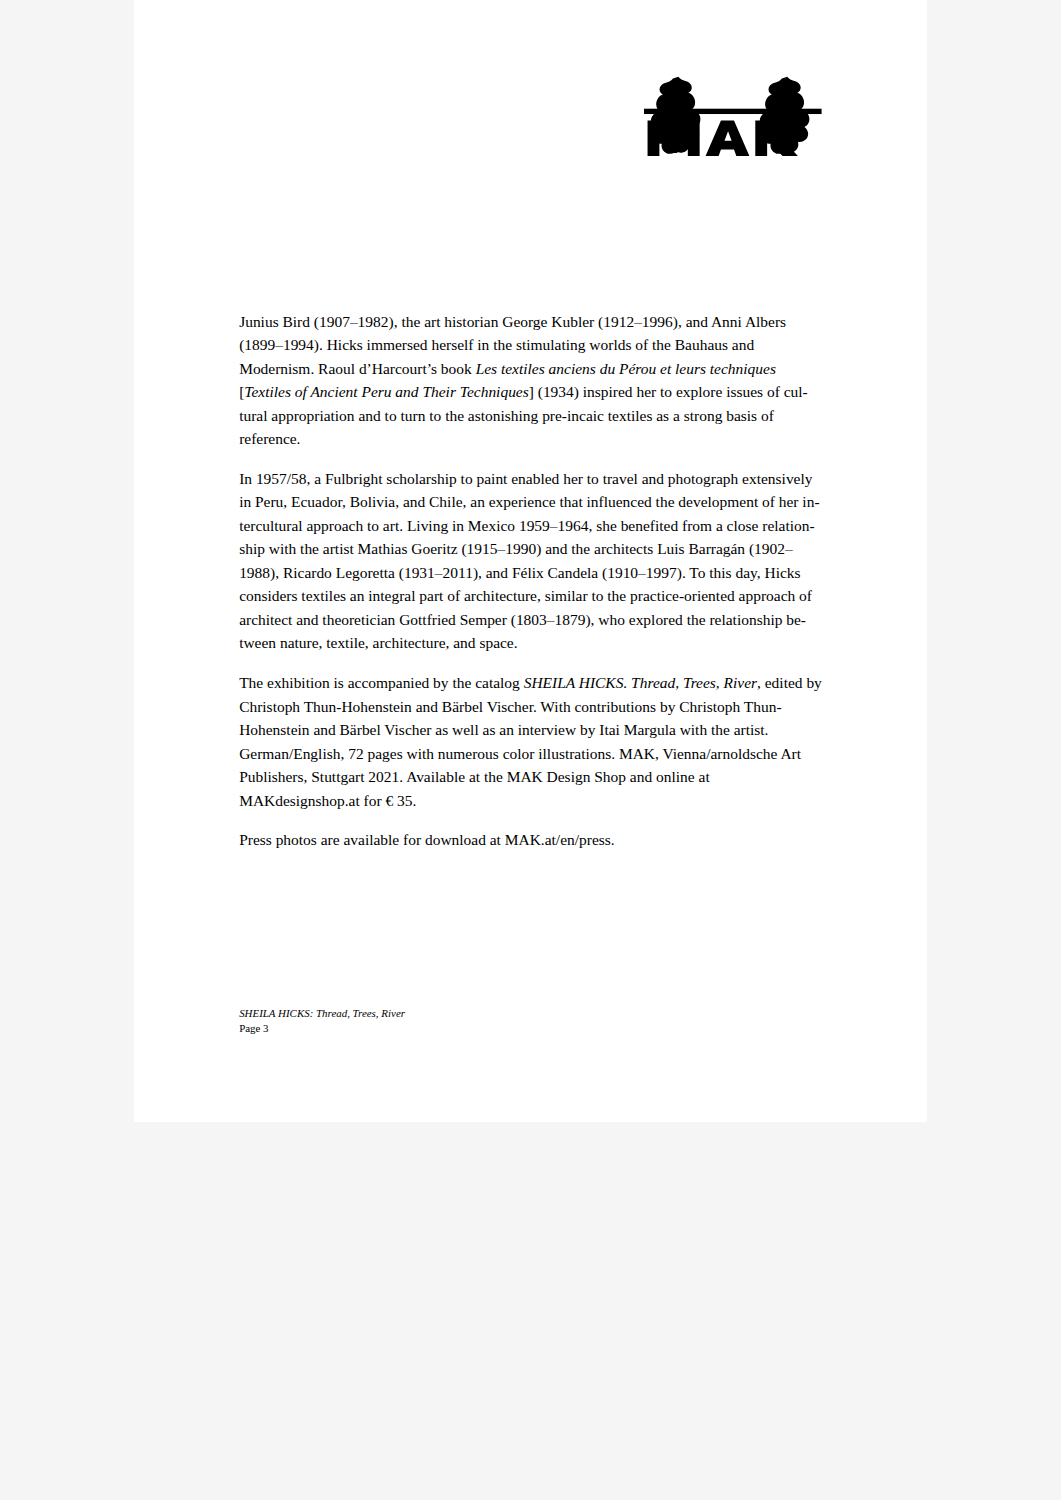MAK
Junius Bird (1907–1982), the art historian George Kubler (1912–1996), and Anni Albers (1899–1994). Hicks immersed herself in the stimulating worlds of the Bauhaus and Modernism. Raoul d’Harcourt’s book Les textiles anciens du Pérou et leurs techniques [Textiles of Ancient Peru and Their Techniques] (1934) inspired her to explore issues of cultural appropriation and to turn to the astonishing pre-incaic textiles as a strong basis of reference.
In 1957/58, a Fulbright scholarship to paint enabled her to travel and photograph extensively in Peru, Ecuador, Bolivia, and Chile, an experience that influenced the development of her intercultural approach to art. Living in Mexico 1959–1964, she benefited from a close relationship with the artist Mathias Goeritz (1915–1990) and the architects Luis Barragán (1902–1988), Ricardo Legoretta (1931–2011), and Félix Candela (1910–1997). To this day, Hicks considers textiles an integral part of architecture, similar to the practice-oriented approach of architect and theoretician Gottfried Semper (1803–1879), who explored the relationship between nature, textile, architecture, and space.
The exhibition is accompanied by the catalog SHEILA HICKS. Thread, Trees, River, edited by Christoph Thun-Hohenstein and Bärbel Vischer. With contributions by Christoph Thun-Hohenstein and Bärbel Vischer as well as an interview by Itai Margula with the artist. German/English, 72 pages with numerous color illustrations. MAK, Vienna/arnoldsche Art Publishers, Stuttgart 2021. Available at the MAK Design Shop and online at MAKdesignshop.at for € 35.
Press photos are available for download at MAK.at/en/press.
SHEILA HICKS: Thread, Trees, River
Page 3